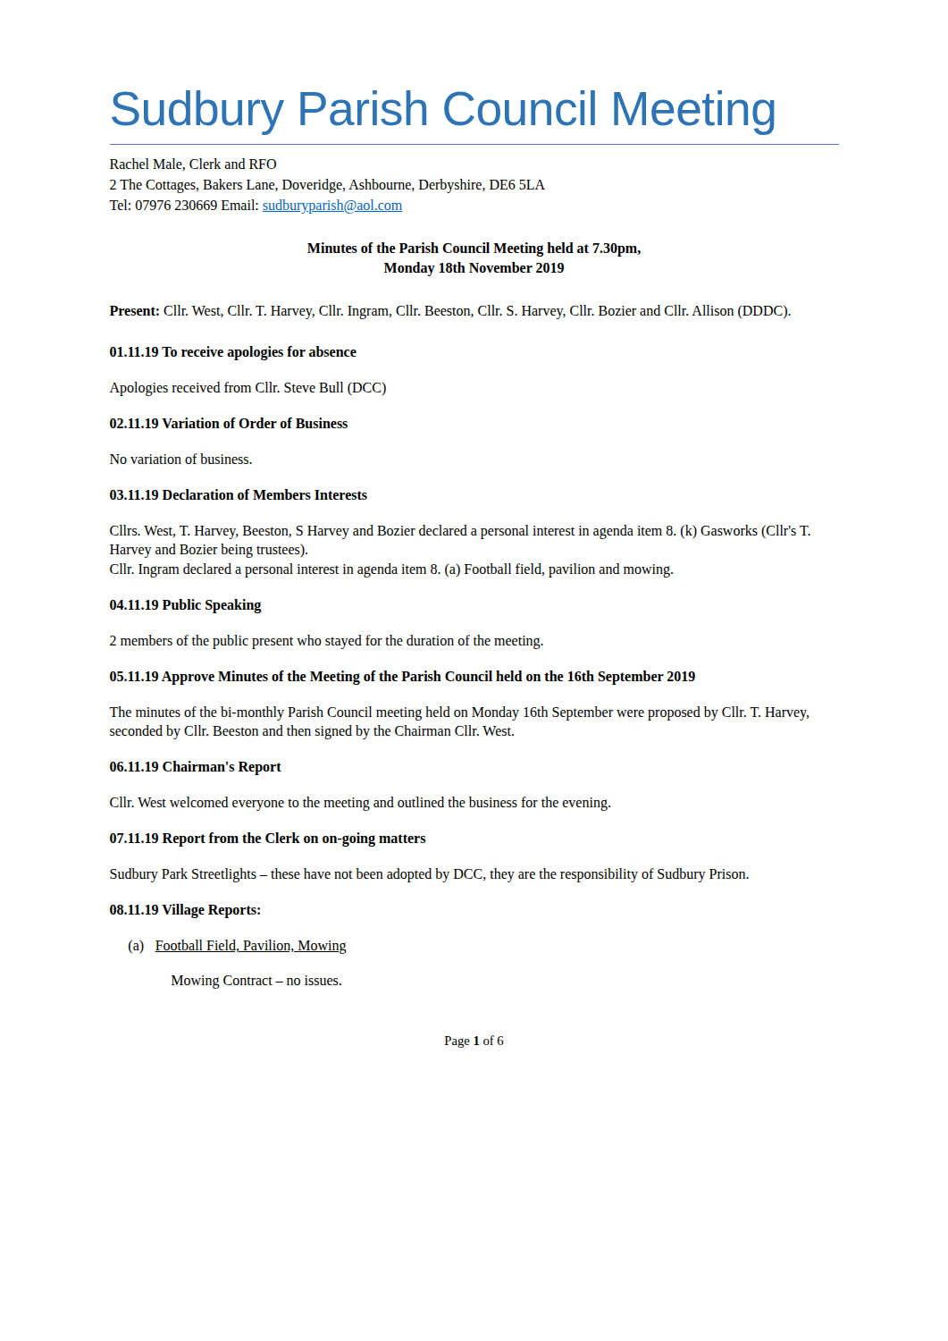Sudbury Parish Council Meeting
Rachel Male, Clerk and RFO
2 The Cottages, Bakers Lane, Doveridge, Ashbourne, Derbyshire, DE6 5LA
Tel: 07976 230669 Email: sudburyparish@aol.com
Minutes of the Parish Council Meeting held at 7.30pm,
Monday 18th November 2019
Present: Cllr. West, Cllr. T. Harvey, Cllr. Ingram, Cllr. Beeston, Cllr. S. Harvey, Cllr. Bozier and Cllr. Allison (DDDC).
01.11.19 To receive apologies for absence
Apologies received from Cllr. Steve Bull (DCC)
02.11.19 Variation of Order of Business
No variation of business.
03.11.19 Declaration of Members Interests
Cllrs. West, T. Harvey, Beeston, S Harvey and Bozier declared a personal interest in agenda item 8. (k) Gasworks (Cllr's T. Harvey and Bozier being trustees).
Cllr. Ingram declared a personal interest in agenda item 8. (a) Football field, pavilion and mowing.
04.11.19 Public Speaking
2 members of the public present who stayed for the duration of the meeting.
05.11.19 Approve Minutes of the Meeting of the Parish Council held on the 16th September 2019
The minutes of the bi-monthly Parish Council meeting held on Monday 16th September were proposed by Cllr. T. Harvey, seconded by Cllr. Beeston and then signed by the Chairman Cllr. West.
06.11.19 Chairman's Report
Cllr. West welcomed everyone to the meeting and outlined the business for the evening.
07.11.19 Report from the Clerk on on-going matters
Sudbury Park Streetlights – these have not been adopted by DCC, they are the responsibility of Sudbury Prison.
08.11.19 Village Reports:
Football Field, Pavilion, Mowing
Mowing Contract – no issues.
Page 1 of 6